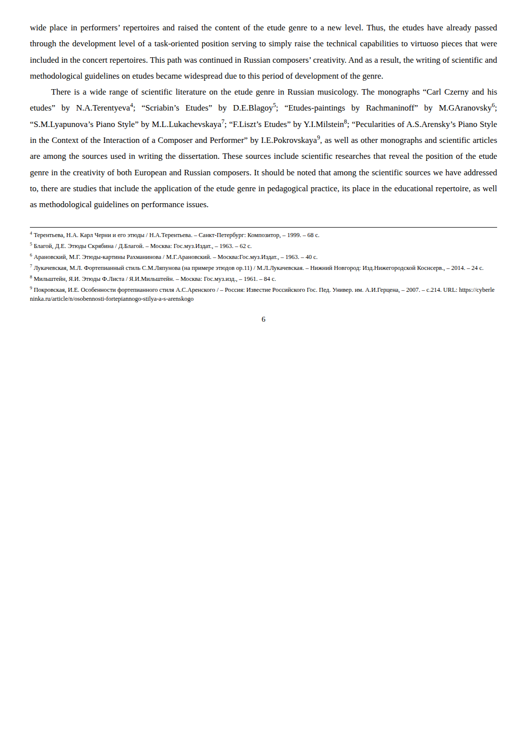wide place in performers’ repertoires and raised the content of the etude genre to a new level. Thus, the etudes have already passed through the development level of a task-oriented position serving to simply raise the technical capabilities to virtuoso pieces that were included in the concert repertoires. This path was continued in Russian composers’ creativity. And as a result, the writing of scientific and methodological guidelines on etudes became widespread due to this period of development of the genre.
There is a wide range of scientific literature on the etude genre in Russian musicology. The monographs “Carl Czerny and his etudes” by N.A.Terentyeva4; “Scriabin’s Etudes” by D.E.Blagoy5; “Etudes-paintings by Rachmaninoff” by M.GAranovsky6; “S.M.Lyapunova’s Piano Style” by M.L.Lukachevskaya7; “F.Liszt’s Etudes” by Y.I.Milstein8; “Pecularities of A.S.Arensky’s Piano Style in the Context of the Interaction of a Composer and Performer” by I.E.Pokrovskaya9, as well as other monographs and scientific articles are among the sources used in writing the dissertation. These sources include scientific researches that reveal the position of the etude genre in the creativity of both European and Russian composers. It should be noted that among the scientific sources we have addressed to, there are studies that include the application of the etude genre in pedagogical practice, its place in the educational repertoire, as well as methodological guidelines on performance issues.
4 Терентьева, Н.А. Карл Черни и его этюды / Н.А.Терентьева. – Санкт-Петербург: Композитор, – 1999. – 68 с.
5 Благой, Д.Е. Этюды Скрябина / Д.Благой. – Москва: Гос.муз.Издат., – 1963. – 62 с.
6 Арановский, М.Г. Этюды-картины Рахманинова / М.Г.Арановский. – Москва:Гос.муз.Издат., – 1963. – 40 с.
7 Лукачевская, М.Л. Фортепианный стиль С.М.Ляпунова (на примере этюдов ор.11) / М.Л.Лукачевская. – Нижний Новгород: Изд.Нижегородской Коснсерв., – 2014. – 24 с.
8 Мильштейн, Я.И. Этюды Ф.Листа / Я.И.Мильштейн. – Москва: Гос.муз.изд., – 1961. – 84 с.
9 Покровская, И.Е. Особенности фортепианного стиля А.С.Аренского / – Россия: Известие Российского Гос. Пед. Универ. им. А.И.Герцена, – 2007. – с.214. URL: https://cyberleninka.ru/article/n/osobennosti-fortepiannogo-stilya-a-s-arenskogo
6